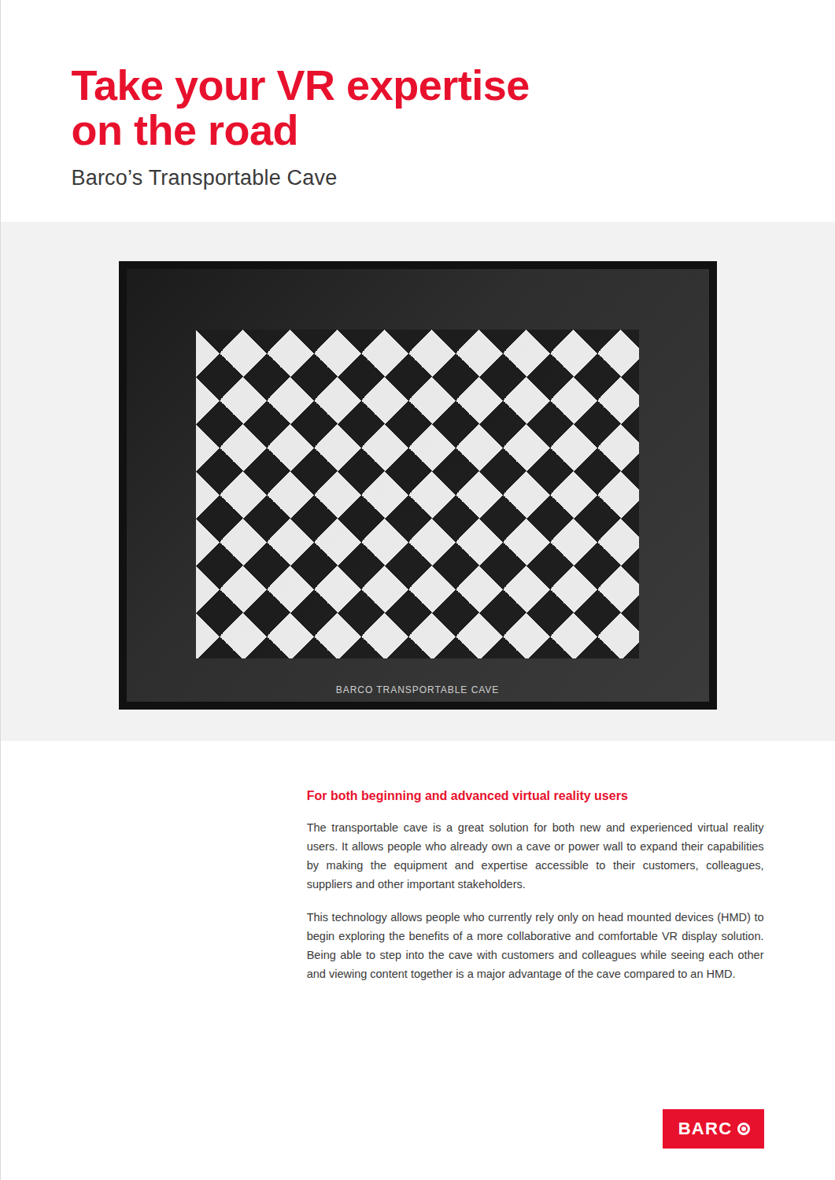Take your VR expertise
on the road
Barco’s Transportable Cave
Barco Transportable Cave
For both beginning and advanced virtual reality users
The transportable cave is a great solution for both new and experienced virtual reality users. It allows people who already own a cave or power wall to expand their capabilities by making the equipment and expertise accessible to their customers, colleagues, suppliers and other important stakeholders.
This technology allows people who currently rely only on head mounted devices (HMD) to begin exploring the benefits of a more collaborative and comfortable VR display solution. Being able to step into the cave with customers and colleagues while seeing each other and viewing content together is a major advantage of the cave compared to an HMD.
BARC